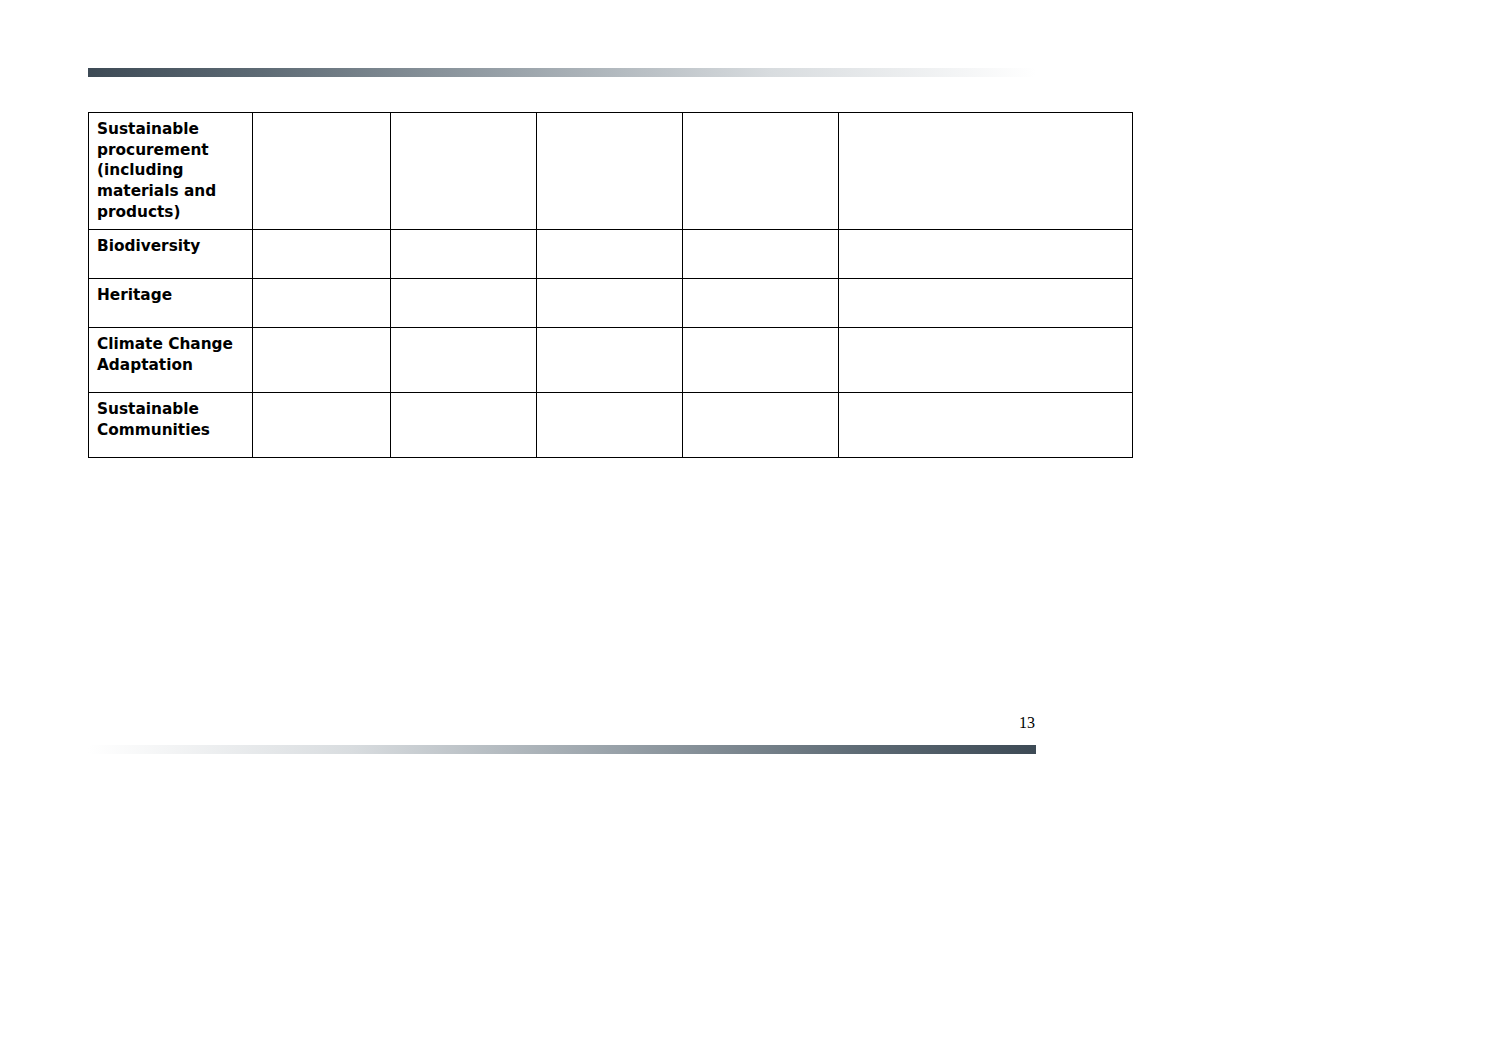| Sustainable procurement (including materials and products) | | | | | |
| Biodiversity | | | | | |
| Heritage | | | | | |
| Climate Change Adaptation | | | | | |
| Sustainable Communities | | | | | |
13